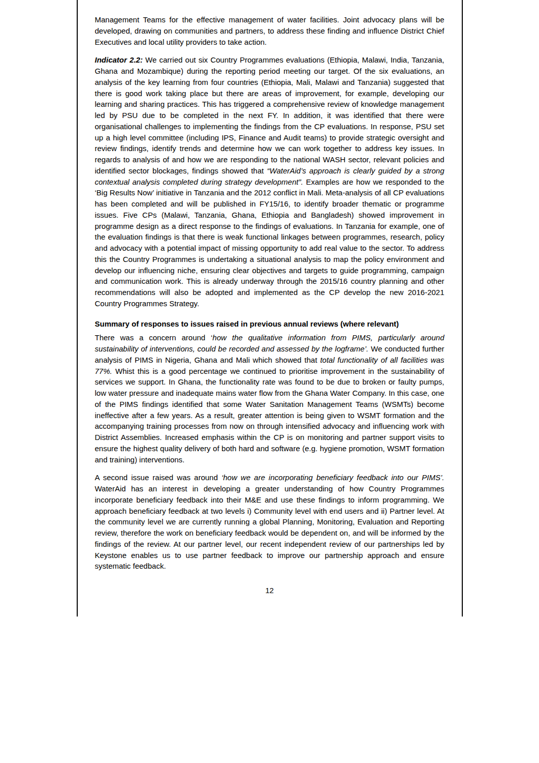Management Teams for the effective management of water facilities. Joint advocacy plans will be developed, drawing on communities and partners, to address these finding and influence District Chief Executives and local utility providers to take action.
Indicator 2.2: We carried out six Country Programmes evaluations (Ethiopia, Malawi, India, Tanzania, Ghana and Mozambique) during the reporting period meeting our target. Of the six evaluations, an analysis of the key learning from four countries (Ethiopia, Mali, Malawi and Tanzania) suggested that there is good work taking place but there are areas of improvement, for example, developing our learning and sharing practices. This has triggered a comprehensive review of knowledge management led by PSU due to be completed in the next FY. In addition, it was identified that there were organisational challenges to implementing the findings from the CP evaluations. In response, PSU set up a high level committee (including IPS, Finance and Audit teams) to provide strategic oversight and review findings, identify trends and determine how we can work together to address key issues. In regards to analysis of and how we are responding to the national WASH sector, relevant policies and identified sector blockages, findings showed that “WaterAid’s approach is clearly guided by a strong contextual analysis completed during strategy development”. Examples are how we responded to the ‘Big Results Now’ initiative in Tanzania and the 2012 conflict in Mali. Meta-analysis of all CP evaluations has been completed and will be published in FY15/16, to identify broader thematic or programme issues. Five CPs (Malawi, Tanzania, Ghana, Ethiopia and Bangladesh) showed improvement in programme design as a direct response to the findings of evaluations. In Tanzania for example, one of the evaluation findings is that there is weak functional linkages between programmes, research, policy and advocacy with a potential impact of missing opportunity to add real value to the sector. To address this the Country Programmes is undertaking a situational analysis to map the policy environment and develop our influencing niche, ensuring clear objectives and targets to guide programming, campaign and communication work. This is already underway through the 2015/16 country planning and other recommendations will also be adopted and implemented as the CP develop the new 2016-2021 Country Programmes Strategy.
Summary of responses to issues raised in previous annual reviews (where relevant)
There was a concern around ‘how the qualitative information from PIMS, particularly around sustainability of interventions, could be recorded and assessed by the logframe’. We conducted further analysis of PIMS in Nigeria, Ghana and Mali which showed that total functionality of all facilities was 77%. Whist this is a good percentage we continued to prioritise improvement in the sustainability of services we support. In Ghana, the functionality rate was found to be due to broken or faulty pumps, low water pressure and inadequate mains water flow from the Ghana Water Company. In this case, one of the PIMS findings identified that some Water Sanitation Management Teams (WSMTs) become ineffective after a few years. As a result, greater attention is being given to WSMT formation and the accompanying training processes from now on through intensified advocacy and influencing work with District Assemblies. Increased emphasis within the CP is on monitoring and partner support visits to ensure the highest quality delivery of both hard and software (e.g. hygiene promotion, WSMT formation and training) interventions.
A second issue raised was around ‘how we are incorporating beneficiary feedback into our PIMS’. WaterAid has an interest in developing a greater understanding of how Country Programmes incorporate beneficiary feedback into their M&E and use these findings to inform programming. We approach beneficiary feedback at two levels i) Community level with end users and ii) Partner level. At the community level we are currently running a global Planning, Monitoring, Evaluation and Reporting review, therefore the work on beneficiary feedback would be dependent on, and will be informed by the findings of the review. At our partner level, our recent independent review of our partnerships led by Keystone enables us to use partner feedback to improve our partnership approach and ensure systematic feedback.
12